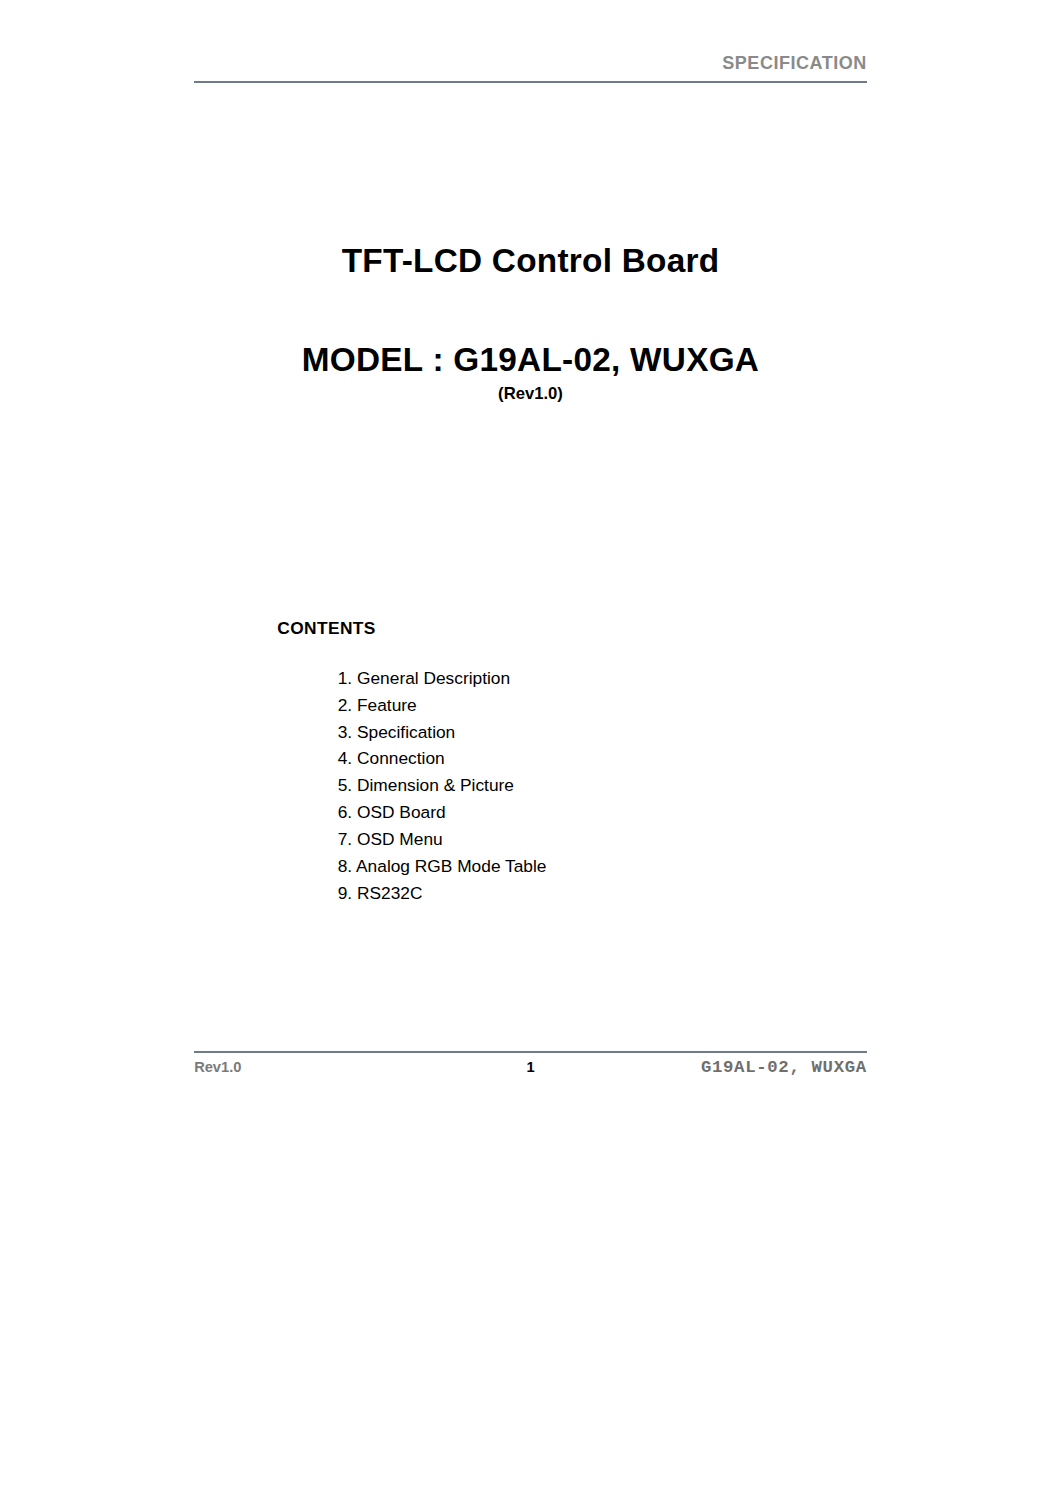SPECIFICATION
TFT-LCD Control Board
MODEL : G19AL-02, WUXGA
(Rev1.0)
CONTENTS
1. General Description
2. Feature
3. Specification
4. Connection
5. Dimension & Picture
6. OSD Board
7. OSD Menu
8. Analog RGB Mode Table
9. RS232C
Rev1.0
1
G19AL-02, WUXGA